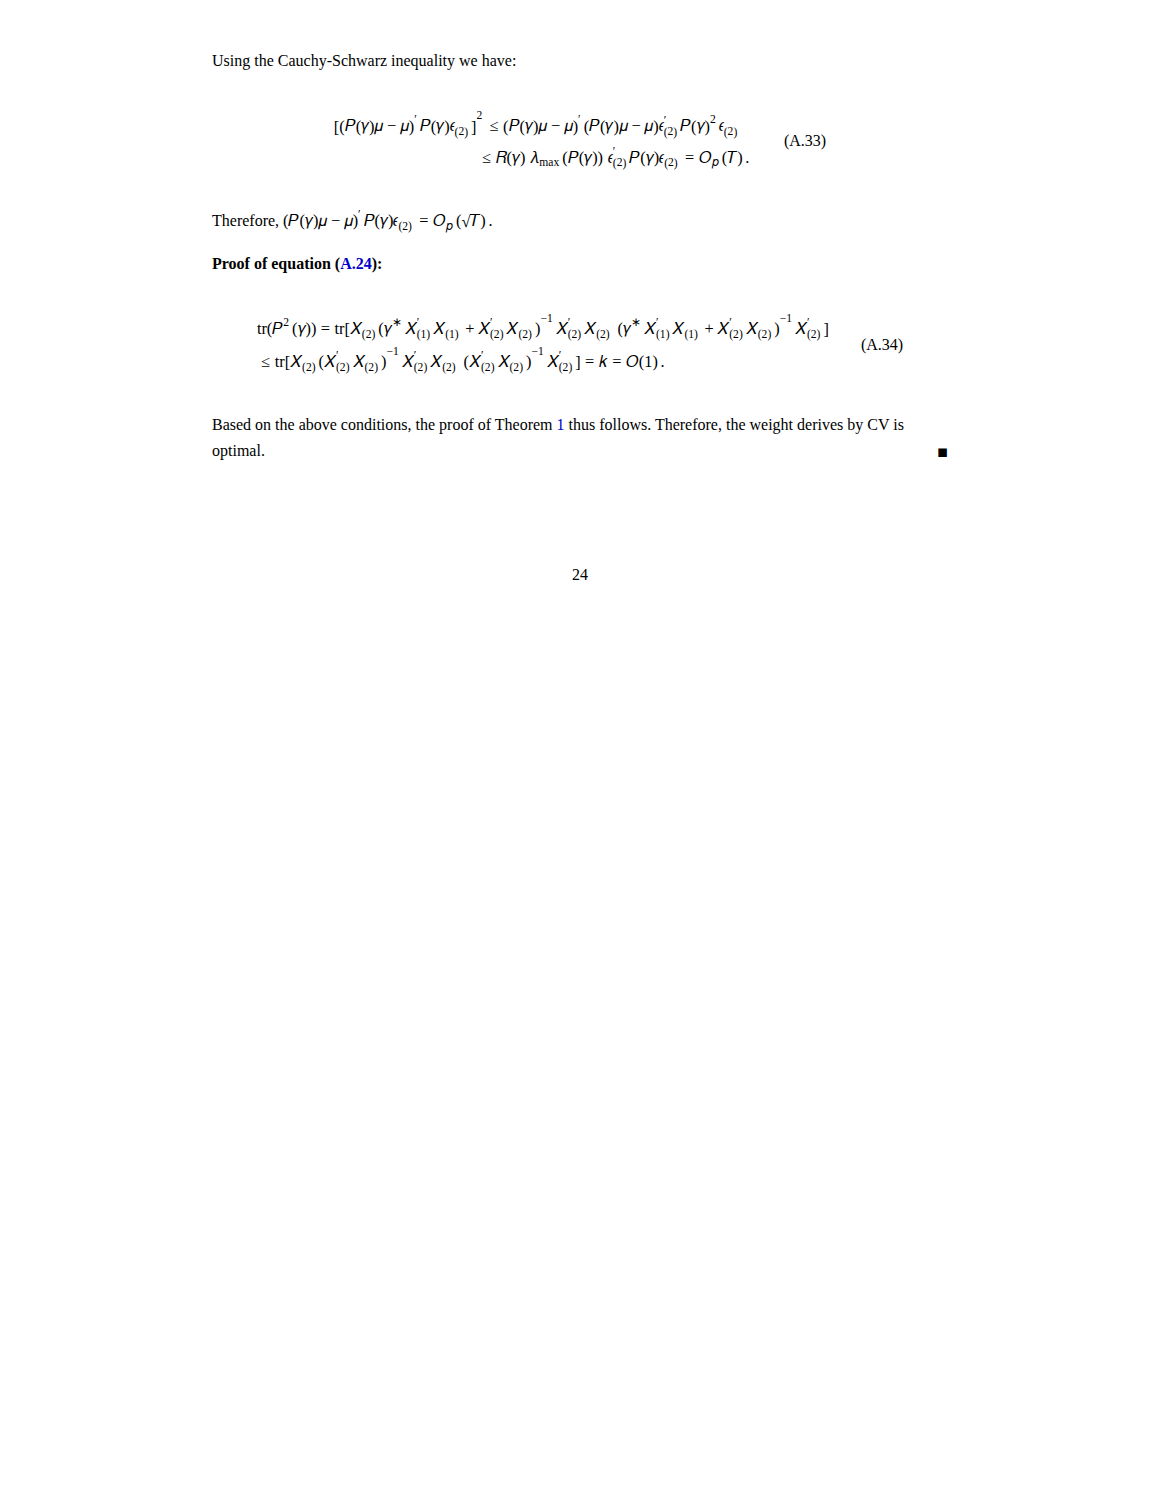Using the Cauchy-Schwarz inequality we have:
[ ( P(γ)μ−μ ) ′ P(γ) ϵ(2) ] 2 ≤ ( P(γ)μ−μ ) ′ ( P(γ)μ−μ ) ϵ(2)′ P(γ)2 ϵ(2) ≤ R(γ) λmax (P(γ)) ϵ(2)′ P(γ) ϵ(2) = Op(T).
(A.33)
Therefore, ( P(γ)μ−μ ) ′ P(γ) ϵ(2) = Op(T).
Proof of equation (A.24):
tr ( P2(γ) ) = tr [ X(2) ( γ∗ X(1)′ X(1) + X(2)′ X(2) ) −1 X(2)′ X(2) ( γ∗ X(1)′ X(1) + X(2)′ X(2) ) −1 X(2)′ ] ≤ tr [ X(2) ( X(2)′ X(2) ) −1 X(2)′ X(2) ( X(2)′ X(2) ) −1 X(2)′ ] = k = O(1).
(A.34)
Based on the above conditions, the proof of Theorem 1 thus follows. Therefore, the weight derives by CV is optimal. ■
24